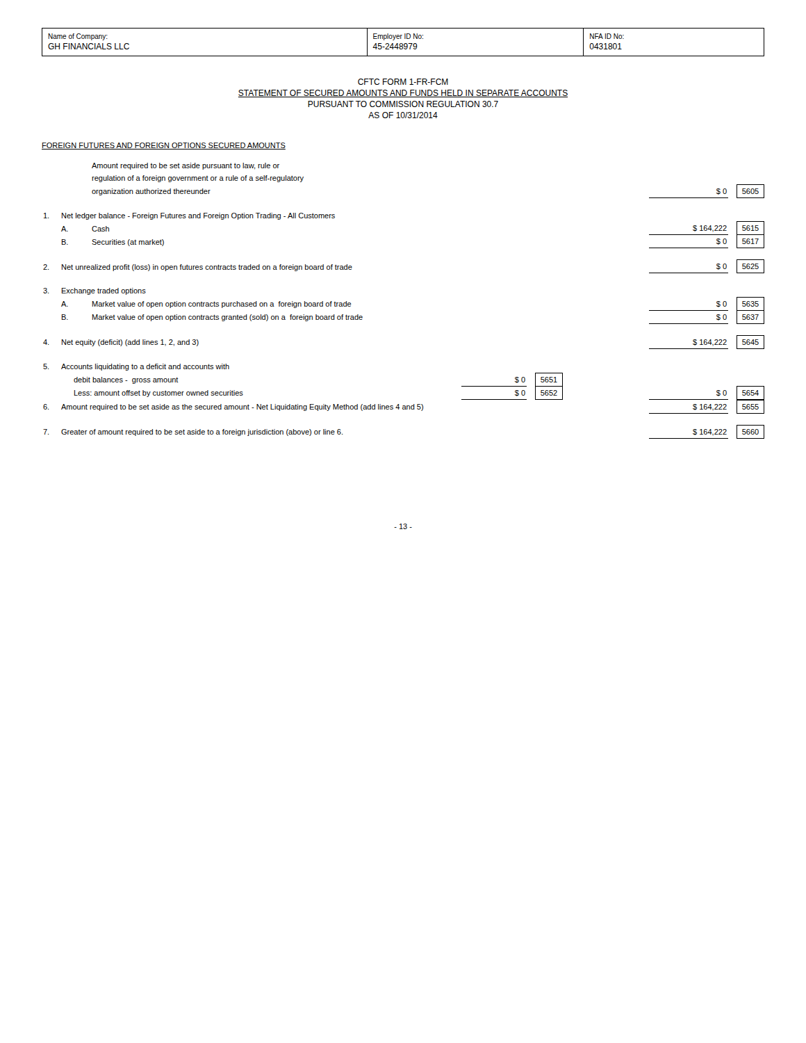| Name of Company: GH FINANCIALS LLC | Employer ID No: 45-2448979 | NFA ID No: 0431801 |
CFTC FORM 1-FR-FCM
STATEMENT OF SECURED AMOUNTS AND FUNDS HELD IN SEPARATE ACCOUNTS
PURSUANT TO COMMISSION REGULATION 30.7
AS OF 10/31/2014
FOREIGN FUTURES AND FOREIGN OPTIONS SECURED AMOUNTS
| | | Amount required to be set aside pursuant to law, rule or | | | | |
| | | regulation of a foreign government or a rule of a self-regulatory | | | | |
| | | organization authorized thereunder | | $ 0 | | 5605 |
| 1. | Net ledger balance - Foreign Futures and Foreign Option Trading - All Customers | | | | |
| | A. | Cash | | $ 164,222 | | 5615 |
| | B. | Securities (at market) | | $ 0 | | 5617 |
| 2. | Net unrealized profit (loss) in open futures contracts traded on a foreign board of trade | | $ 0 | | 5625 |
| 3. | Exchange traded options | | | | |
| | A. | Market value of open option contracts purchased on a foreign board of trade | | $ 0 | | 5635 |
| | B. | Market value of open option contracts granted (sold) on a foreign board of trade | | $ 0 | | 5637 |
| 4. | Net equity (deficit) (add lines 1, 2, and 3) | | $ 164,222 | | 5645 |
| 5. | Accounts liquidating to a deficit and accounts with | | | | |
| | debit balances - gross amount | $ 0 | | 5651 | | | | |
| | Less: amount offset by customer owned securities | $ 0 | | 5652 | | $ 0 | | 5654 |
| 6. | Amount required to be set aside as the secured amount - Net Liquidating Equity Method (add lines 4 and 5) | | $ 164,222 | | 5655 |
| 7. | Greater of amount required to be set aside to a foreign jurisdiction (above) or line 6. | | $ 164,222 | | 5660 |
- 13 -